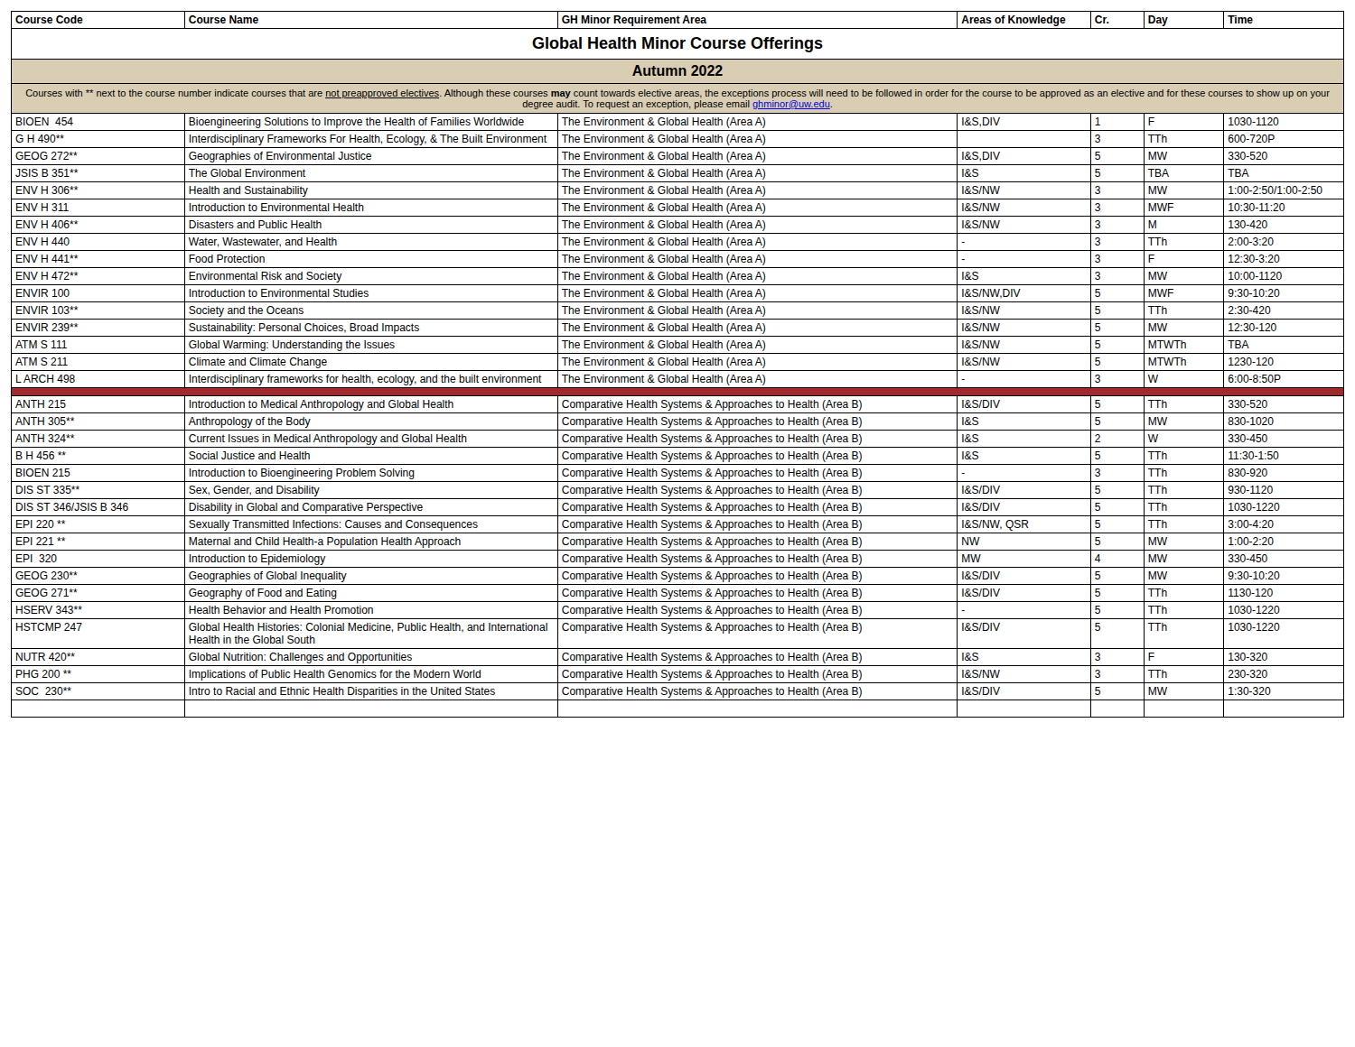| Global Health Minor Course Offerings |
| Autumn 2022 |
| Courses with ** next to the course number indicate courses that are not preapproved electives . Although these courses may count towards elective areas, the exceptions process will need to be followed in order for the course to be approved as an elective and for these courses to show up on your degree audit. To request an exception, please email ghminor@uw.edu . |
| Course Code | Course Name | GH Minor Requirement Area | Areas of Knowledge | Cr. | Day | Time |
| BIOEN 454 | Bioengineering Solutions to Improve the Health of Families Worldwide | The Environment & Global Health (Area A) | I&S,DIV | 1 | F | 1030-1120 |
| G H 490** | Interdisciplinary Frameworks For Health, Ecology, & The Built Environment | The Environment & Global Health (Area A) | | 3 | TTh | 600-720P |
| GEOG 272** | Geographies of Environmental Justice | The Environment & Global Health (Area A) | I&S,DIV | 5 | MW | 330-520 |
| JSIS B 351** | The Global Environment | The Environment & Global Health (Area A) | I&S | 5 | TBA | TBA |
| ENV H 306** | Health and Sustainability | The Environment & Global Health (Area A) | I&S/NW | 3 | MW | 1:00-2:50/1:00-2:50 |
| ENV H 311 | Introduction to Environmental Health | The Environment & Global Health (Area A) | I&S/NW | 3 | MWF | 10:30-11:20 |
| ENV H 406** | Disasters and Public Health | The Environment & Global Health (Area A) | I&S/NW | 3 | M | 130-420 |
| ENV H 440 | Water, Wastewater, and Health | The Environment & Global Health (Area A) | - | 3 | TTh | 2:00-3:20 |
| ENV H 441** | Food Protection | The Environment & Global Health (Area A) | - | 3 | F | 12:30-3:20 |
| ENV H 472** | Environmental Risk and Society | The Environment & Global Health (Area A) | I&S | 3 | MW | 10:00-1120 |
| ENVIR 100 | Introduction to Environmental Studies | The Environment & Global Health (Area A) | I&S/NW,DIV | 5 | MWF | 9:30-10:20 |
| ENVIR 103** | Society and the Oceans | The Environment & Global Health (Area A) | I&S/NW | 5 | TTh | 2:30-420 |
| ENVIR 239** | Sustainability: Personal Choices, Broad Impacts | The Environment & Global Health (Area A) | I&S/NW | 5 | MW | 12:30-120 |
| ATM S 111 | Global Warming: Understanding the Issues | The Environment & Global Health (Area A) | I&S/NW | 5 | MTWTh | TBA |
| ATM S 211 | Climate and Climate Change | The Environment & Global Health (Area A) | I&S/NW | 5 | MTWTh | 1230-120 |
| L ARCH 498 | Interdisciplinary frameworks for health, ecology, and the built environment | The Environment & Global Health (Area A) | - | 3 | W | 6:00-8:50P |
| ANTH 215 | Introduction to Medical Anthropology and Global Health | Comparative Health Systems & Approaches to Health (Area B) | I&S/DIV | 5 | TTh | 330-520 |
| ANTH 305** | Anthropology of the Body | Comparative Health Systems & Approaches to Health (Area B) | I&S | 5 | MW | 830-1020 |
| ANTH 324** | Current Issues in Medical Anthropology and Global Health | Comparative Health Systems & Approaches to Health (Area B) | I&S | 2 | W | 330-450 |
| B H 456 ** | Social Justice and Health | Comparative Health Systems & Approaches to Health (Area B) | I&S | 5 | TTh | 11:30-1:50 |
| BIOEN 215 | Introduction to Bioengineering Problem Solving | Comparative Health Systems & Approaches to Health (Area B) | - | 3 | TTh | 830-920 |
| DIS ST 335** | Sex, Gender, and Disability | Comparative Health Systems & Approaches to Health (Area B) | I&S/DIV | 5 | TTh | 930-1120 |
| DIS ST 346/JSIS B 346 | Disability in Global and Comparative Perspective | Comparative Health Systems & Approaches to Health (Area B) | I&S/DIV | 5 | TTh | 1030-1220 |
| EPI 220 ** | Sexually Transmitted Infections: Causes and Consequences | Comparative Health Systems & Approaches to Health (Area B) | I&S/NW, QSR | 5 | TTh | 3:00-4:20 |
| EPI 221 ** | Maternal and Child Health-a Population Health Approach | Comparative Health Systems & Approaches to Health (Area B) | NW | 5 | MW | 1:00-2:20 |
| EPI 320 | Introduction to Epidemiology | Comparative Health Systems & Approaches to Health (Area B) | MW | 4 | MW | 330-450 |
| GEOG 230** | Geographies of Global Inequality | Comparative Health Systems & Approaches to Health (Area B) | I&S/DIV | 5 | MW | 9:30-10:20 |
| GEOG 271** | Geography of Food and Eating | Comparative Health Systems & Approaches to Health (Area B) | I&S/DIV | 5 | TTh | 1130-120 |
| HSERV 343** | Health Behavior and Health Promotion | Comparative Health Systems & Approaches to Health (Area B) | - | 5 | TTh | 1030-1220 |
| HSTCMP 247 | Global Health Histories: Colonial Medicine, Public Health, and International Health in the Global South | Comparative Health Systems & Approaches to Health (Area B) | I&S/DIV | 5 | TTh | 1030-1220 |
| NUTR 420** | Global Nutrition: Challenges and Opportunities | Comparative Health Systems & Approaches to Health (Area B) | I&S | 3 | F | 130-320 |
| PHG 200 ** | Implications of Public Health Genomics for the Modern World | Comparative Health Systems & Approaches to Health (Area B) | I&S/NW | 3 | TTh | 230-320 |
| SOC 230** | Intro to Racial and Ethnic Health Disparities in the United States | Comparative Health Systems & Approaches to Health (Area B) | I&S/DIV | 5 | MW | 1:30-320 |